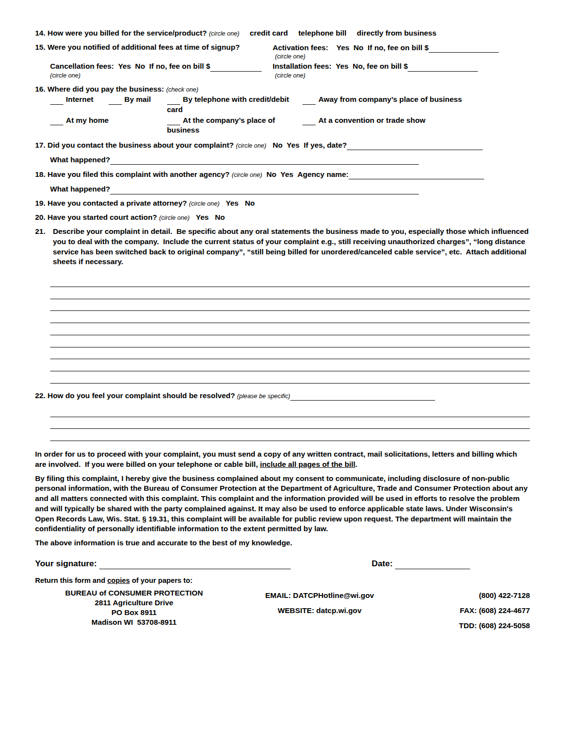14. How were you billed for the service/product? (circle one) credit card telephone bill directly from business
| 15. Were you notified of additional fees at time of signup? | Activation fees: Yes No If no, fee on bill $ (circle one) |
| Cancellation fees: Yes No If no, fee on bill $ (circle one) | Installation fees: Yes No, fee on bill $ (circle one) |
16. Where did you pay the business: (check one)
| Internet | By mail | By telephone with credit/debit card | Away from company’s place of business |
| At my home | At the company’s place of business | At a convention or trade show |
17. Did you contact the business about your complaint? (circle one) No Yes If yes, date?
What happened?
18. Have you filed this complaint with another agency? (circle one) No Yes Agency name:
What happened?
19. Have you contacted a private attorney? (circle one) Yes No
20. Have you started court action? (circle one) Yes No
| 21. | Describe your complaint in detail. Be specific about any oral statements the business made to you, especially those which influenced you to deal with the company. Include the current status of your complaint e.g., still receiving unauthorized charges”, “long distance service has been switched back to original company”, “still being billed for unordered/canceled cable service”, etc. Attach additional sheets if necessary. |
22. How do you feel your complaint should be resolved? (please be specific)
In order for us to proceed with your complaint, you must send a copy of any written contract, mail solicitations, letters and billing which are involved. If you were billed on your telephone or cable bill, include all pages of the bill.
By filing this complaint, I hereby give the business complained about my consent to communicate, including disclosure of non-public personal information, with the Bureau of Consumer Protection at the Department of Agriculture, Trade and Consumer Protection about any and all matters connected with this complaint. This complaint and the information provided will be used in efforts to resolve the problem and will typically be shared with the party complained against. It may also be used to enforce applicable state laws. Under Wisconsin's Open Records Law, Wis. Stat. § 19.31, this complaint will be available for public review upon request. The department will maintain the confidentiality of personally identifiable information to the extent permitted by law.
The above information is true and accurate to the best of my knowledge.
| Your signature: | Date: |
Return this form and copies of your papers to:
| BUREAU of CONSUMER PROTECTION 2811 Agriculture Drive PO Box 8911 Madison WI 53708-8911 | EMAIL: DATCPHotline@wi.gov WEBSITE: datcp.wi.gov | (800) 422-7128 FAX: (608) 224-4677 TDD: (608) 224-5058 |